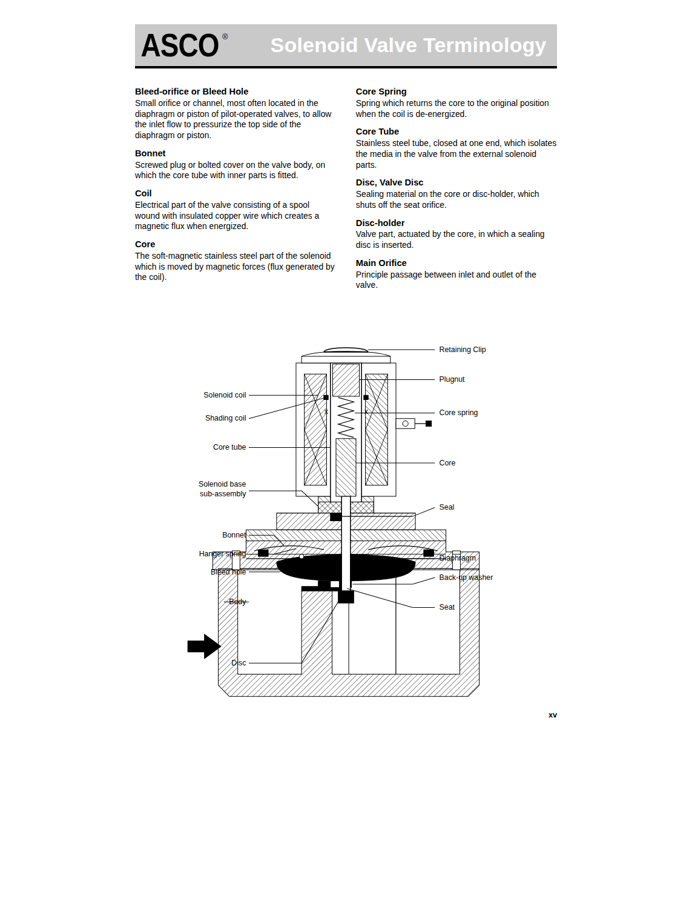ASCO®
Solenoid Valve Terminology
Bleed-orifice or Bleed Hole
Small orifice or channel, most often located in the diaphragm or piston of pilot-operated valves, to allow the inlet flow to pressurize the top side of the diaphragm or piston.
Bonnet
Screwed plug or bolted cover on the valve body, on which the core tube with inner parts is fitted.
Coil
Electrical part of the valve consisting of a spool wound with insulated copper wire which creates a magnetic flux when energized.
Core
The soft-magnetic stainless steel part of the solenoid which is moved by magnetic forces (flux generated by the coil).
Core Spring
Spring which returns the core to the original position when the coil is de-energized.
Core Tube
Stainless steel tube, closed at one end, which isolates the media in the valve from the external solenoid parts.
Disc, Valve Disc
Sealing material on the core or disc-holder, which shuts off the seat orifice.
Disc-holder
Valve part, actuated by the core, in which a sealing disc is inserted.
Main Orifice
Principle passage between inlet and outlet of the valve.
x x Solenoid coil Shading coil Core tube Solenoid base sub-assembly Bonnet Hanger spring Bleed hole Body Disc Retaining Clip Plugnut Core spring Core Seal Diaphragm Back-up washer Seat
xv